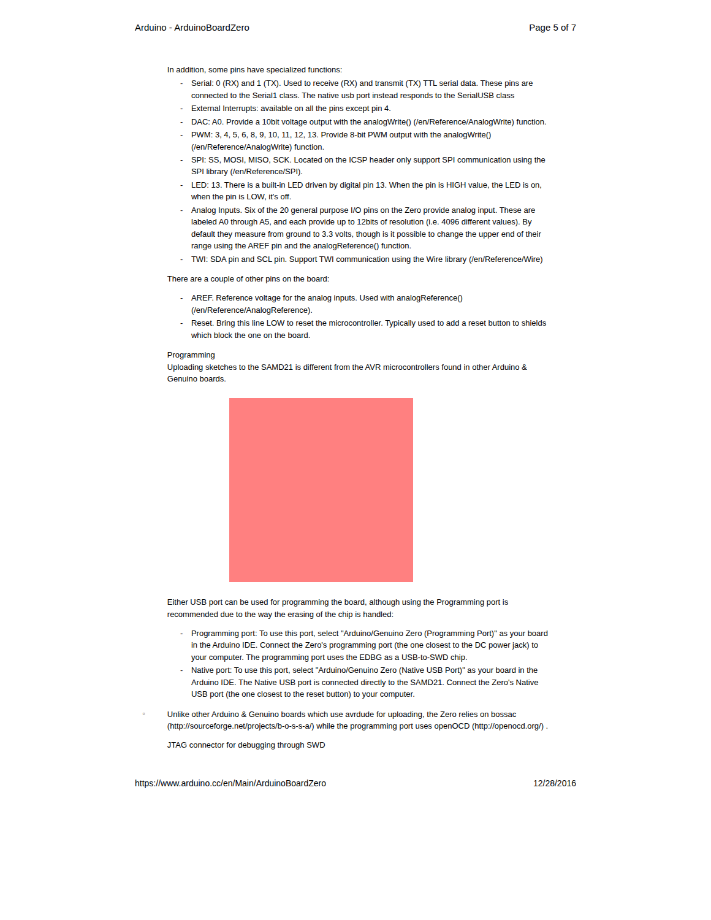Arduino - ArduinoBoardZero
Page 5 of 7
In addition, some pins have specialized functions:
Serial: 0 (RX) and 1 (TX). Used to receive (RX) and transmit (TX) TTL serial data. These pins are connected to the Serial1 class. The native usb port instead responds to the SerialUSB class
External Interrupts: available on all the pins except pin 4.
DAC: A0. Provide a 10bit voltage output with the analogWrite() (/en/Reference/AnalogWrite) function.
PWM: 3, 4, 5, 6, 8, 9, 10, 11, 12, 13. Provide 8-bit PWM output with the analogWrite() (/en/Reference/AnalogWrite) function.
SPI: SS, MOSI, MISO, SCK. Located on the ICSP header only support SPI communication using the SPI library (/en/Reference/SPI).
LED: 13. There is a built-in LED driven by digital pin 13. When the pin is HIGH value, the LED is on, when the pin is LOW, it's off.
Analog Inputs. Six of the 20 general purpose I/O pins on the Zero provide analog input. These are labeled A0 through A5, and each provide up to 12bits of resolution (i.e. 4096 different values). By default they measure from ground to 3.3 volts, though is it possible to change the upper end of their range using the AREF pin and the analogReference() function.
TWI: SDA pin and SCL pin. Support TWI communication using the Wire library (/en/Reference/Wire)
There are a couple of other pins on the board:
AREF. Reference voltage for the analog inputs. Used with analogReference() (/en/Reference/AnalogReference).
Reset. Bring this line LOW to reset the microcontroller. Typically used to add a reset button to shields which block the one on the board.
Programming
Uploading sketches to the SAMD21 is different from the AVR microcontrollers found in other Arduino & Genuino boards.
Either USB port can be used for programming the board, although using the Programming port is recommended due to the way the erasing of the chip is handled:
Programming port: To use this port, select "Arduino/Genuino Zero (Programming Port)" as your board in the Arduino IDE. Connect the Zero's programming port (the one closest to the DC power jack) to your computer. The programming port uses the EDBG as a USB-to-SWD chip.
Native port: To use this port, select "Arduino/Genuino Zero (Native USB Port)" as your board in the Arduino IDE. The Native USB port is connected directly to the SAMD21. Connect the Zero's Native USB port (the one closest to the reset button) to your computer.
Unlike other Arduino & Genuino boards which use avrdude for uploading, the Zero relies on bossac (http://sourceforge.net/projects/b-o-s-s-a/) while the programming port uses openOCD (http://openocd.org/) .
JTAG connector for debugging through SWD
https://www.arduino.cc/en/Main/ArduinoBoardZero
12/28/2016